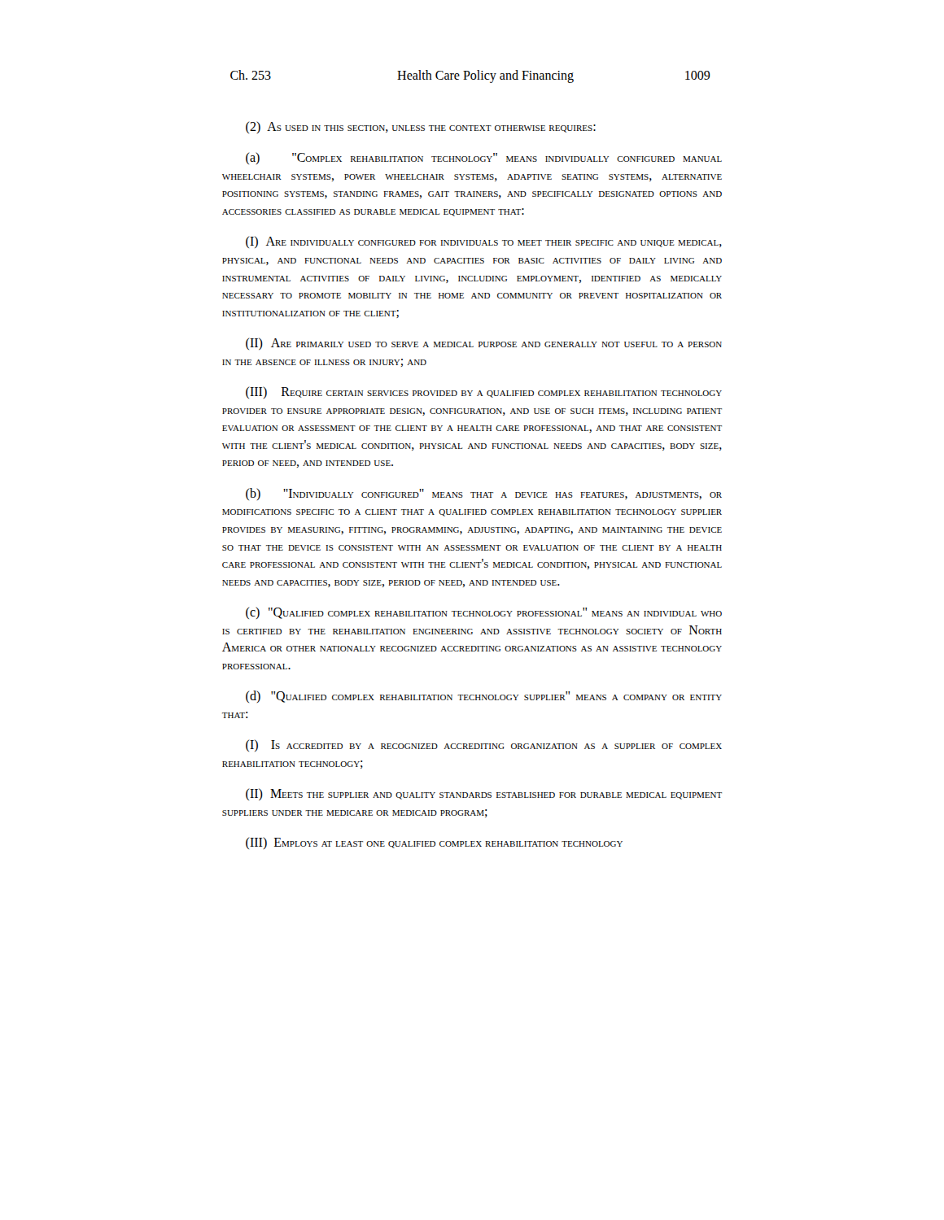Ch. 253
Health Care Policy and Financing
1009
(2) As used in this section, unless the context otherwise requires:
(a) "Complex rehabilitation technology" means individually configured manual wheelchair systems, power wheelchair systems, adaptive seating systems, alternative positioning systems, standing frames, gait trainers, and specifically designated options and accessories classified as durable medical equipment that:
(I) Are individually configured for individuals to meet their specific and unique medical, physical, and functional needs and capacities for basic activities of daily living and instrumental activities of daily living, including employment, identified as medically necessary to promote mobility in the home and community or prevent hospitalization or institutionalization of the client;
(II) Are primarily used to serve a medical purpose and generally not useful to a person in the absence of illness or injury; and
(III) Require certain services provided by a qualified complex rehabilitation technology provider to ensure appropriate design, configuration, and use of such items, including patient evaluation or assessment of the client by a health care professional, and that are consistent with the client's medical condition, physical and functional needs and capacities, body size, period of need, and intended use.
(b) "Individually configured" means that a device has features, adjustments, or modifications specific to a client that a qualified complex rehabilitation technology supplier provides by measuring, fitting, programming, adjusting, adapting, and maintaining the device so that the device is consistent with an assessment or evaluation of the client by a health care professional and consistent with the client's medical condition, physical and functional needs and capacities, body size, period of need, and intended use.
(c) "Qualified complex rehabilitation technology professional" means an individual who is certified by the rehabilitation engineering and assistive technology society of North America or other nationally recognized accrediting organizations as an assistive technology professional.
(d) "Qualified complex rehabilitation technology supplier" means a company or entity that:
(I) Is accredited by a recognized accrediting organization as a supplier of complex rehabilitation technology;
(II) Meets the supplier and quality standards established for durable medical equipment suppliers under the medicare or medicaid program;
(III) Employs at least one qualified complex rehabilitation technology